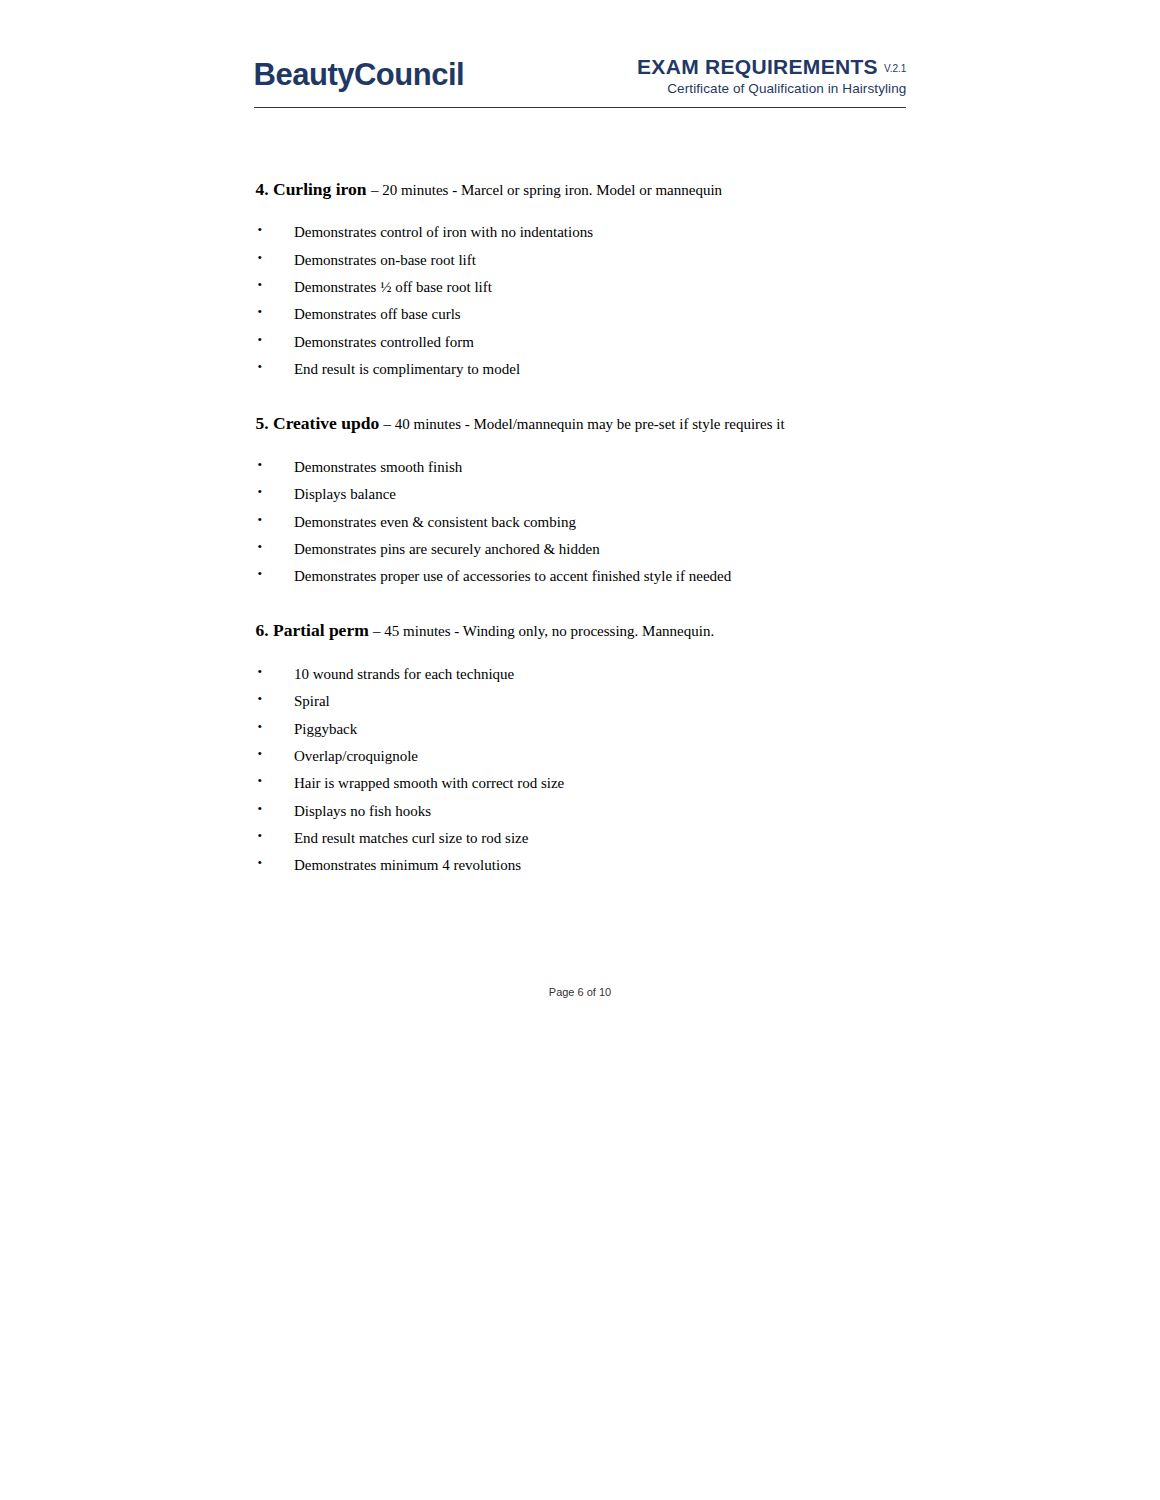BeautyCouncil
EXAM REQUIREMENTS V.2.1
Certificate of Qualification in Hairstyling
4. Curling iron – 20 minutes - Marcel or spring iron. Model or mannequin
Demonstrates control of iron with no indentations
Demonstrates on-base root lift
Demonstrates ½ off base root lift
Demonstrates off base curls
Demonstrates controlled form
End result is complimentary to model
5. Creative updo – 40 minutes - Model/mannequin may be pre-set if style requires it
Demonstrates smooth finish
Displays balance
Demonstrates even & consistent back combing
Demonstrates pins are securely anchored & hidden
Demonstrates proper use of accessories to accent finished style if needed
6. Partial perm – 45 minutes - Winding only, no processing. Mannequin.
10 wound strands for each technique
Spiral
Piggyback
Overlap/croquignole
Hair is wrapped smooth with correct rod size
Displays no fish hooks
End result matches curl size to rod size
Demonstrates minimum 4 revolutions
Page 6 of 10